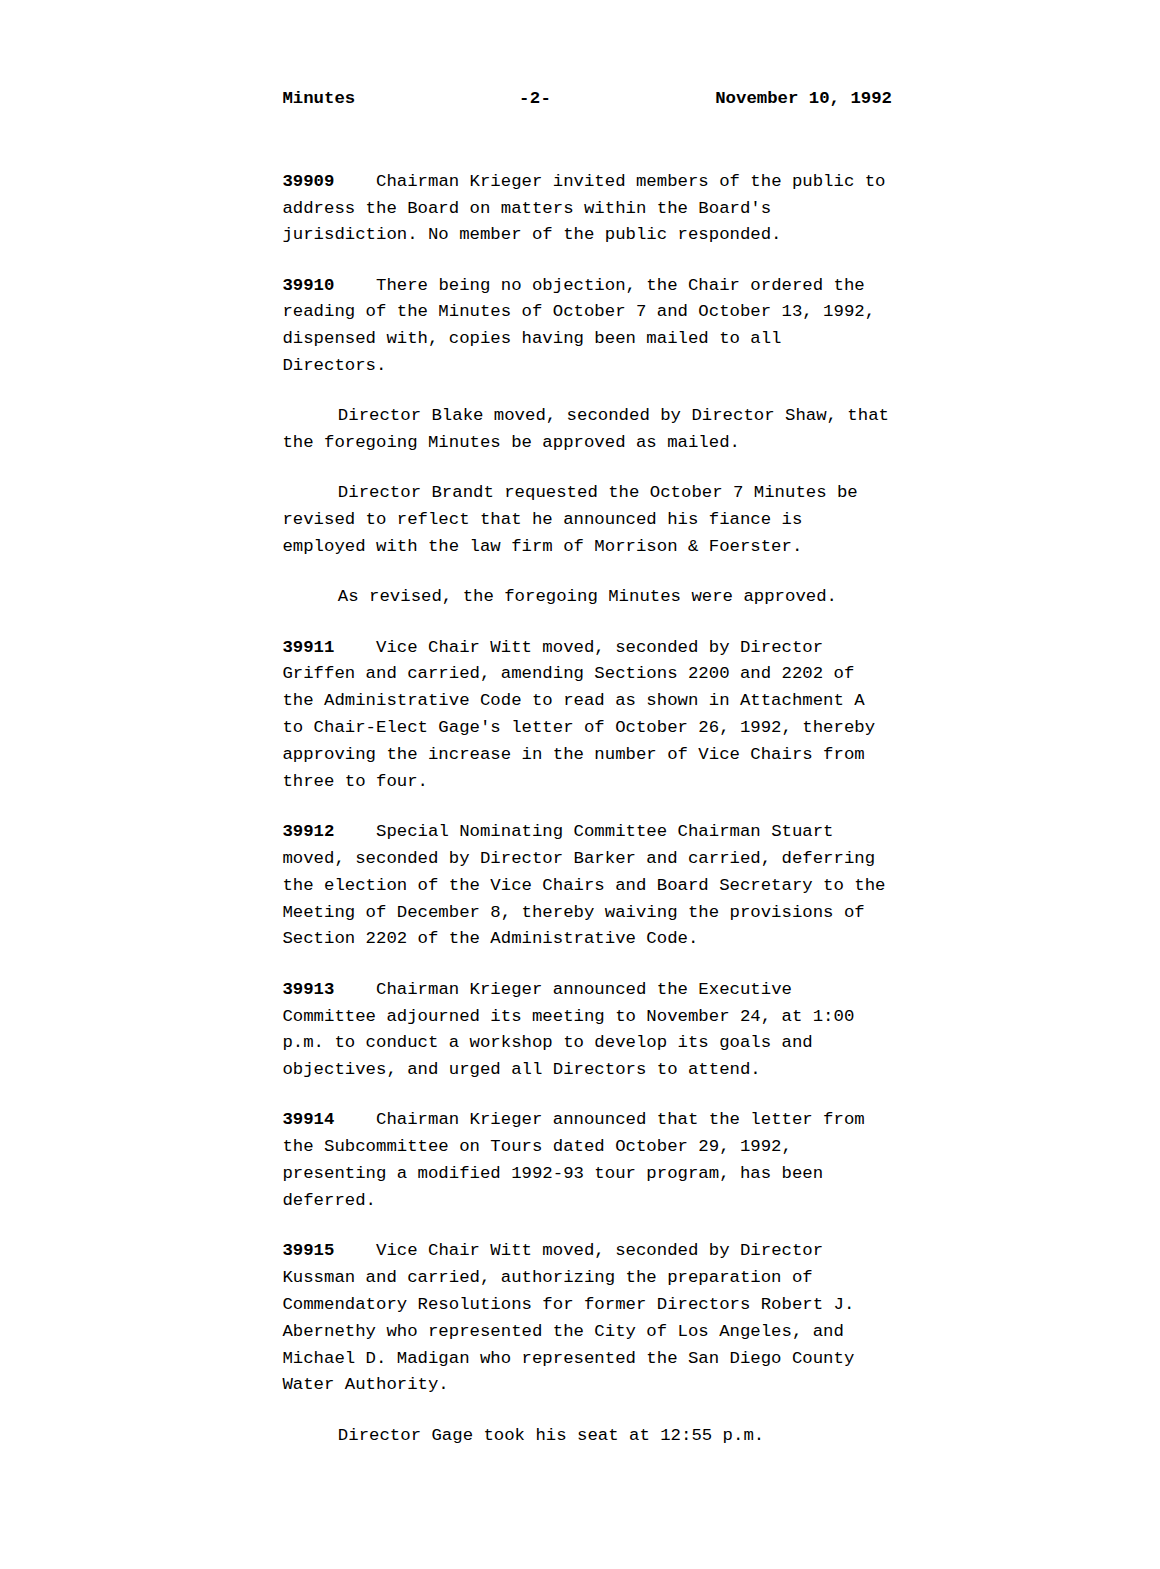Minutes -2- November 10, 1992
39909 Chairman Krieger invited members of the public to address the Board on matters within the Board's jurisdiction. No member of the public responded.
39910 There being no objection, the Chair ordered the reading of the Minutes of October 7 and October 13, 1992, dispensed with, copies having been mailed to all Directors.
Director Blake moved, seconded by Director Shaw, that the foregoing Minutes be approved as mailed.
Director Brandt requested the October 7 Minutes be revised to reflect that he announced his fiance is employed with the law firm of Morrison & Foerster.
As revised, the foregoing Minutes were approved.
39911 Vice Chair Witt moved, seconded by Director Griffen and carried, amending Sections 2200 and 2202 of the Administrative Code to read as shown in Attachment A to Chair-Elect Gage's letter of October 26, 1992, thereby approving the increase in the number of Vice Chairs from three to four.
39912 Special Nominating Committee Chairman Stuart moved, seconded by Director Barker and carried, deferring the election of the Vice Chairs and Board Secretary to the Meeting of December 8, thereby waiving the provisions of Section 2202 of the Administrative Code.
39913 Chairman Krieger announced the Executive Committee adjourned its meeting to November 24, at 1:00 p.m. to conduct a workshop to develop its goals and objectives, and urged all Directors to attend.
39914 Chairman Krieger announced that the letter from the Subcommittee on Tours dated October 29, 1992, presenting a modified 1992-93 tour program, has been deferred.
39915 Vice Chair Witt moved, seconded by Director Kussman and carried, authorizing the preparation of Commendatory Resolutions for former Directors Robert J. Abernethy who represented the City of Los Angeles, and Michael D. Madigan who represented the San Diego County Water Authority.
Director Gage took his seat at 12:55 p.m.